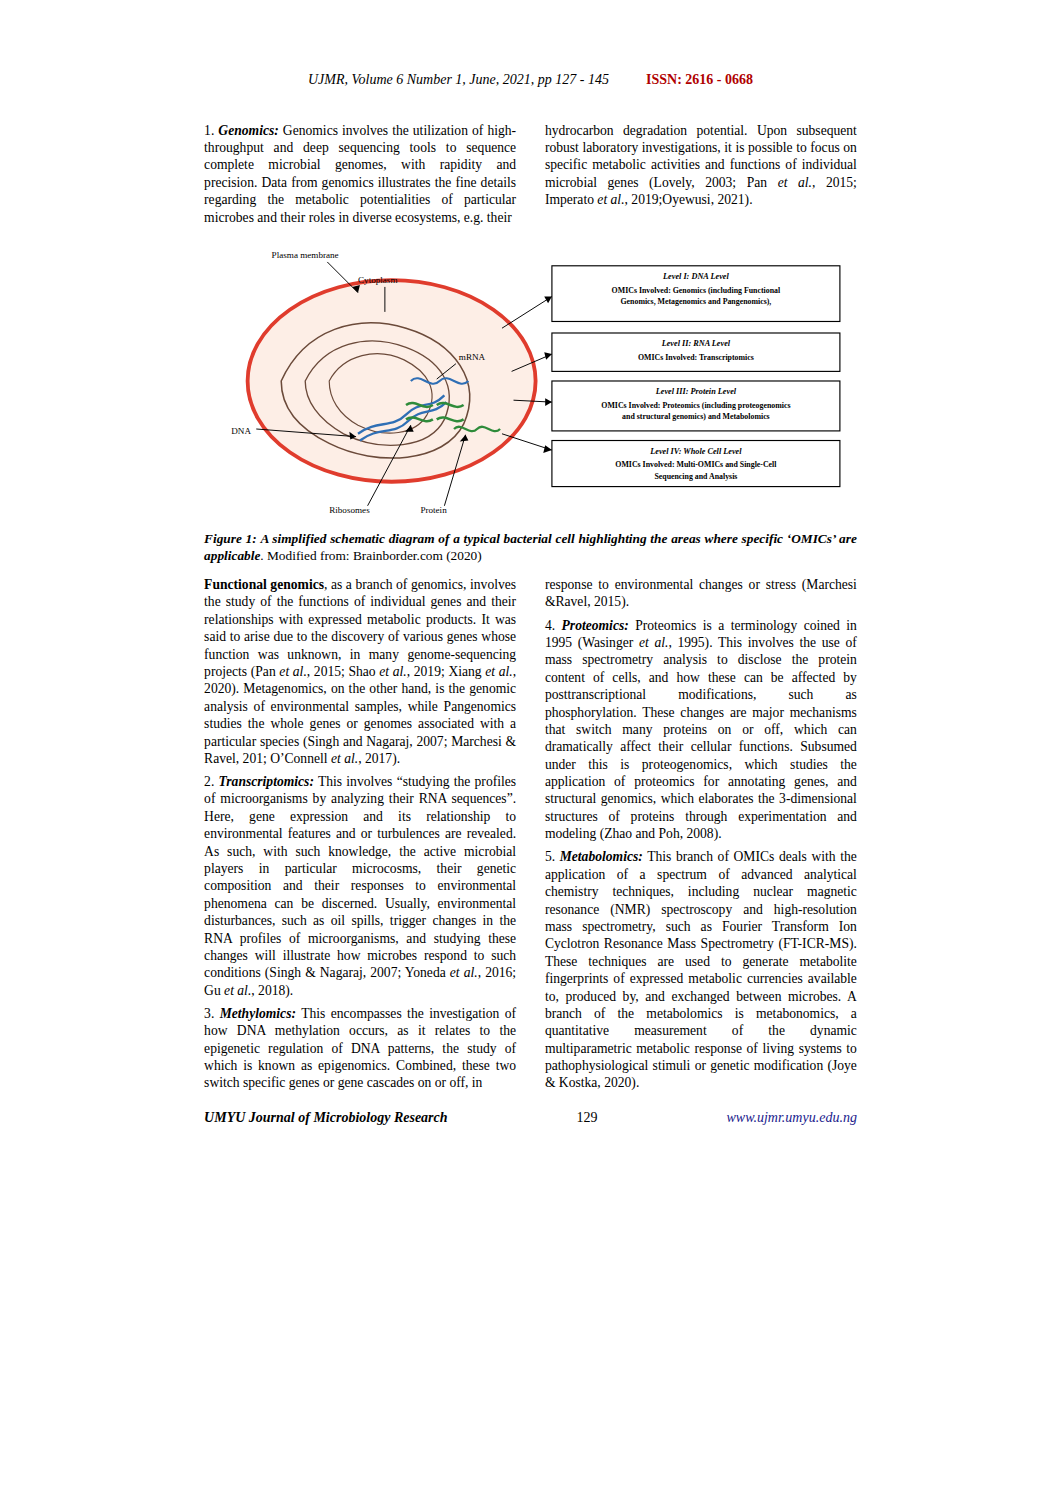UJMR, Volume 6 Number 1, June, 2021, pp 127 - 145 ISSN: 2616 - 0668
1. Genomics: Genomics involves the utilization of high-throughput and deep sequencing tools to sequence complete microbial genomes, with rapidity and precision. Data from genomics illustrates the fine details regarding the metabolic potentialities of particular microbes and their roles in diverse ecosystems, e.g. their
hydrocarbon degradation potential. Upon subsequent robust laboratory investigations, it is possible to focus on specific metabolic activities and functions of individual microbial genes (Lovely, 2003; Pan et al., 2015; Imperato et al., 2019;Oyewusi, 2021).
Plasma membrane Cytoplasm DNA mRNA Ribosomes Protein Level I: DNA Level OMICs Involved: Genomics (including Functional Genomics, Metagenomics and Pangenomics), Level II: RNA Level OMICs Involved: Transcriptomics Level III: Protein Level OMICs Involved: Proteomics (including proteogenomics and structural genomics) and Metabolomics Level IV: Whole Cell Level OMICs Involved: Multi-OMICs and Single-Cell Sequencing and Analysis
Figure 1: A simplified schematic diagram of a typical bacterial cell highlighting the areas where specific ‘OMICs’ are applicable. Modified from: Brainborder.com (2020)
Functional genomics, as a branch of genomics, involves the study of the functions of individual genes and their relationships with expressed metabolic products. It was said to arise due to the discovery of various genes whose function was unknown, in many genome-sequencing projects (Pan et al., 2015; Shao et al., 2019; Xiang et al., 2020). Metagenomics, on the other hand, is the genomic analysis of environmental samples, while Pangenomics studies the whole genes or genomes associated with a particular species (Singh and Nagaraj, 2007; Marchesi & Ravel, 201; O’Connell et al., 2017).
2. Transcriptomics: This involves “studying the profiles of microorganisms by analyzing their RNA sequences”. Here, gene expression and its relationship to environmental features and or turbulences are revealed. As such, with such knowledge, the active microbial players in particular microcosms, their genetic composition and their responses to environmental phenomena can be discerned. Usually, environmental disturbances, such as oil spills, trigger changes in the RNA profiles of microorganisms, and studying these changes will illustrate how microbes respond to such conditions (Singh & Nagaraj, 2007; Yoneda et al., 2016; Gu et al., 2018).
3. Methylomics: This encompasses the investigation of how DNA methylation occurs, as it relates to the epigenetic regulation of DNA patterns, the study of which is known as epigenomics. Combined, these two switch specific genes or gene cascades on or off, in
response to environmental changes or stress (Marchesi &Ravel, 2015).
4. Proteomics: Proteomics is a terminology coined in 1995 (Wasinger et al., 1995). This involves the use of mass spectrometry analysis to disclose the protein content of cells, and how these can be affected by posttranscriptional modifications, such as phosphorylation. These changes are major mechanisms that switch many proteins on or off, which can dramatically affect their cellular functions. Subsumed under this is proteogenomics, which studies the application of proteomics for annotating genes, and structural genomics, which elaborates the 3-dimensional structures of proteins through experimentation and modeling (Zhao and Poh, 2008).
5. Metabolomics: This branch of OMICs deals with the application of a spectrum of advanced analytical chemistry techniques, including nuclear magnetic resonance (NMR) spectroscopy and high-resolution mass spectrometry, such as Fourier Transform Ion Cyclotron Resonance Mass Spectrometry (FT-ICR-MS). These techniques are used to generate metabolite fingerprints of expressed metabolic currencies available to, produced by, and exchanged between microbes. A branch of the metabolomics is metabonomics, a quantitative measurement of the dynamic multiparametric metabolic response of living systems to pathophysiological stimuli or genetic modification (Joye & Kostka, 2020).
UMYU Journal of Microbiology Research
129
www.ujmr.umyu.edu.ng